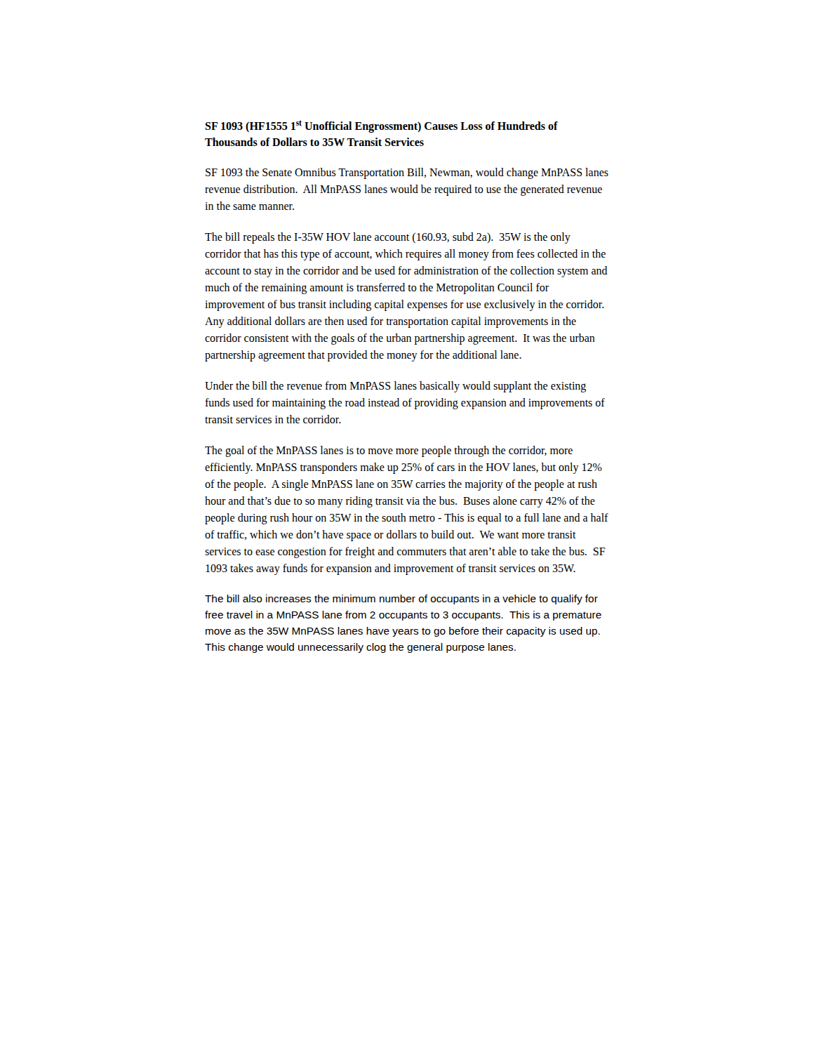SF 1093 (HF1555 1st Unofficial Engrossment) Causes Loss of Hundreds of Thousands of Dollars to 35W Transit Services
SF 1093 the Senate Omnibus Transportation Bill, Newman, would change MnPASS lanes revenue distribution. All MnPASS lanes would be required to use the generated revenue in the same manner.
The bill repeals the I-35W HOV lane account (160.93, subd 2a). 35W is the only corridor that has this type of account, which requires all money from fees collected in the account to stay in the corridor and be used for administration of the collection system and much of the remaining amount is transferred to the Metropolitan Council for improvement of bus transit including capital expenses for use exclusively in the corridor. Any additional dollars are then used for transportation capital improvements in the corridor consistent with the goals of the urban partnership agreement. It was the urban partnership agreement that provided the money for the additional lane.
Under the bill the revenue from MnPASS lanes basically would supplant the existing funds used for maintaining the road instead of providing expansion and improvements of transit services in the corridor.
The goal of the MnPASS lanes is to move more people through the corridor, more efficiently. MnPASS transponders make up 25% of cars in the HOV lanes, but only 12% of the people. A single MnPASS lane on 35W carries the majority of the people at rush hour and that’s due to so many riding transit via the bus. Buses alone carry 42% of the people during rush hour on 35W in the south metro - This is equal to a full lane and a half of traffic, which we don’t have space or dollars to build out. We want more transit services to ease congestion for freight and commuters that aren’t able to take the bus. SF 1093 takes away funds for expansion and improvement of transit services on 35W.
The bill also increases the minimum number of occupants in a vehicle to qualify for free travel in a MnPASS lane from 2 occupants to 3 occupants. This is a premature move as the 35W MnPASS lanes have years to go before their capacity is used up. This change would unnecessarily clog the general purpose lanes.